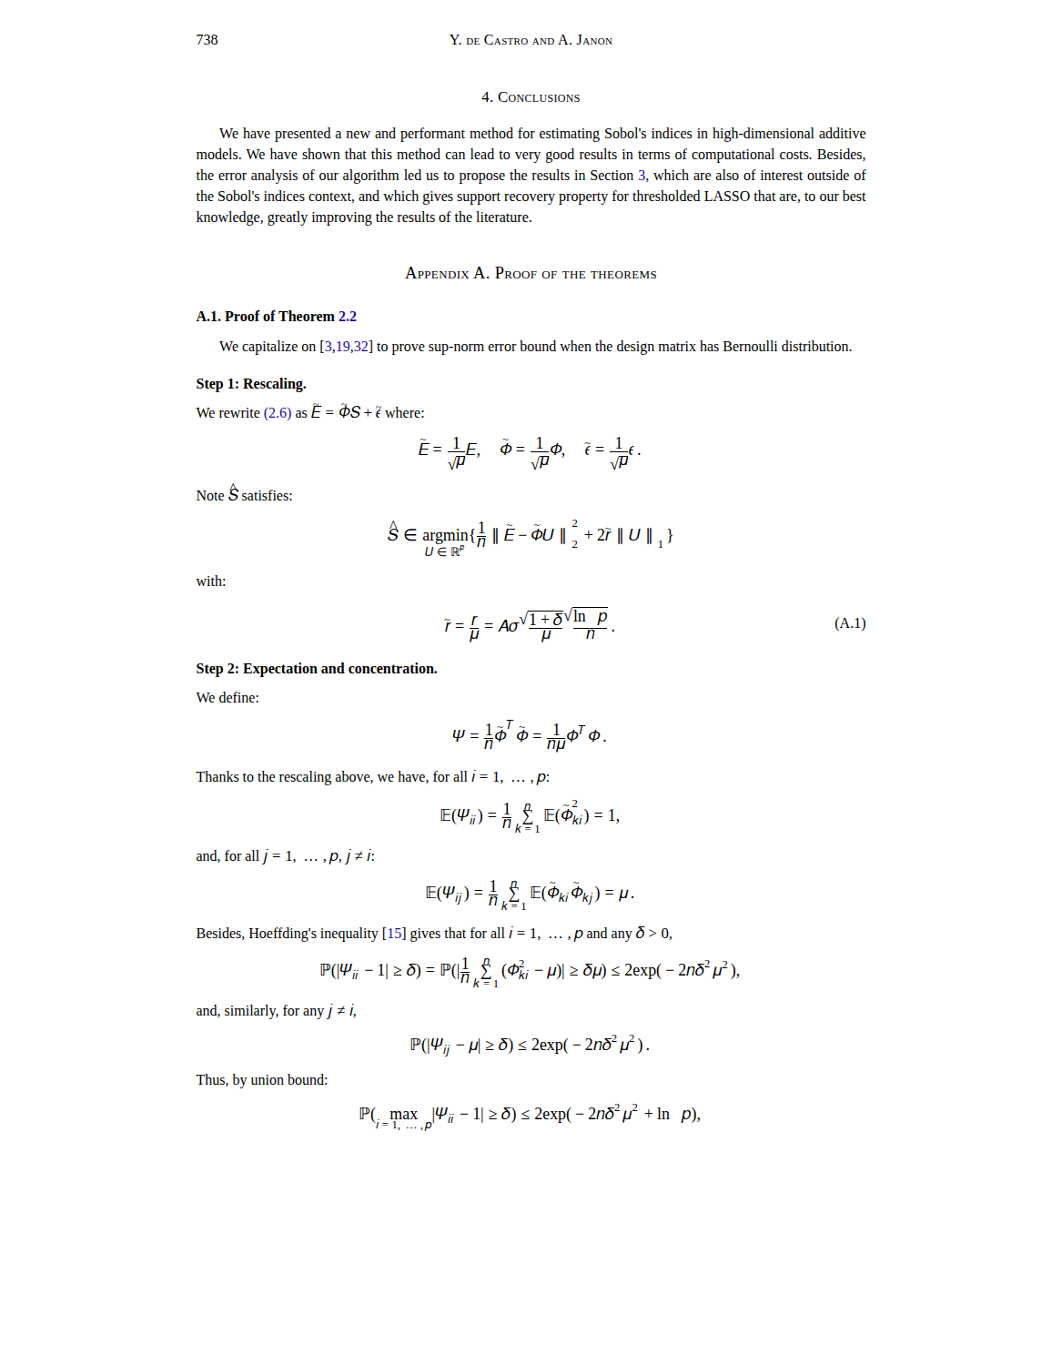738 Y. de Castro and A. Janon 738
4. Conclusions
We have presented a new and performant method for estimating Sobol's indices in high-dimensional additive models. We have shown that this method can lead to very good results in terms of computational costs. Besides, the error analysis of our algorithm led us to propose the results in Section 3, which are also of interest outside of the Sobol's indices context, and which gives support recovery property for thresholded LASSO that are, to our best knowledge, greatly improving the results of the literature.
Appendix A. Proof of the theorems
A.1. Proof of Theorem 2.2
We capitalize on [3,19,32] to prove sup-norm error bound when the design matrix has Bernoulli distribution.
Step 1: Rescaling.
We rewrite (2.6) as E~=Φ~S+ϵ~ where:
E~= 1μE, Φ~= 1μΦ, ϵ~= 1μϵ.
Note S^ satisfies:
S^ ∈ argmin U∈ℝp { 1n ∥E~−Φ~U∥ 22 + 2r~ ∥U∥ 1 }
with:
r~= rμ= Aσ 1+δμ ln pn . (A.1)
Step 2: Expectation and concentration.
We define:
Ψ= 1n Φ~T Φ~ = 1nμ ΦTΦ.
Thanks to the rescaling above, we have, for all i=1,…,p:
𝔼(Ψii) = 1n ∑ k=1 n 𝔼 ( Φ~ki2 ) =1,
and, for all j=1,…,p, j≠i:
𝔼(Ψij) = 1n ∑ k=1 n 𝔼 ( Φ~ki Φ~kj ) =μ.
Besides, Hoeffding's inequality [15] gives that for all i=1,…,p and any δ>0,
ℙ ( |Ψii−1| ≥δ ) = ℙ ( | 1n ∑k=1n (Φki2−μ) | ≥δμ ) ≤ 2exp(−2nδ2μ2),
and, similarly, for any j≠i,
ℙ ( |Ψij−μ| ≥δ ) ≤ 2exp (−2nδ2μ2) .
Thus, by union bound:
ℙ( max i=1,…,p |Ψii−1| ≥δ) ≤ 2exp (−2nδ2μ2+ln p) ,